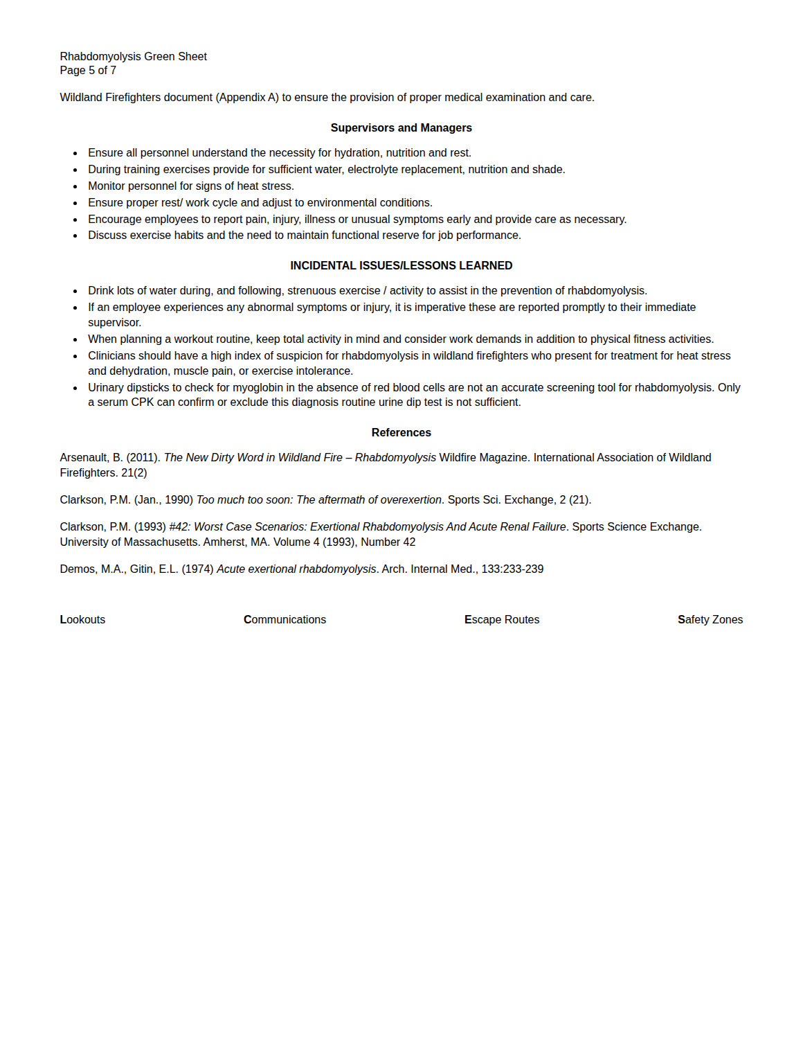Rhabdomyolysis Green Sheet
Page 5 of 7
Wildland Firefighters document (Appendix A) to ensure the provision of proper medical examination and care.
Supervisors and Managers
Ensure all personnel understand the necessity for hydration, nutrition and rest.
During training exercises provide for sufficient water, electrolyte replacement, nutrition and shade.
Monitor personnel for signs of heat stress.
Ensure proper rest/ work cycle and adjust to environmental conditions.
Encourage employees to report pain, injury, illness or unusual symptoms early and provide care as necessary.
Discuss exercise habits and the need to maintain functional reserve for job performance.
INCIDENTAL ISSUES/LESSONS LEARNED
Drink lots of water during, and following, strenuous exercise / activity to assist in the prevention of rhabdomyolysis.
If an employee experiences any abnormal symptoms or injury, it is imperative these are reported promptly to their immediate supervisor.
When planning a workout routine, keep total activity in mind and consider work demands in addition to physical fitness activities.
Clinicians should have a high index of suspicion for rhabdomyolysis in wildland firefighters who present for treatment for heat stress and dehydration, muscle pain, or exercise intolerance.
Urinary dipsticks to check for myoglobin in the absence of red blood cells are not an accurate screening tool for rhabdomyolysis. Only a serum CPK can confirm or exclude this diagnosis routine urine dip test is not sufficient.
References
Arsenault, B. (2011). The New Dirty Word in Wildland Fire – Rhabdomyolysis Wildfire Magazine. International Association of Wildland Firefighters. 21(2)
Clarkson, P.M. (Jan., 1990) Too much too soon: The aftermath of overexertion. Sports Sci. Exchange, 2 (21).
Clarkson, P.M. (1993) #42: Worst Case Scenarios: Exertional Rhabdomyolysis And Acute Renal Failure. Sports Science Exchange. University of Massachusetts. Amherst, MA. Volume 4 (1993), Number 42
Demos, M.A., Gitin, E.L. (1974) Acute exertional rhabdomyolysis. Arch. Internal Med., 133:233-239
Lookouts Communications Escape Routes Safety Zones